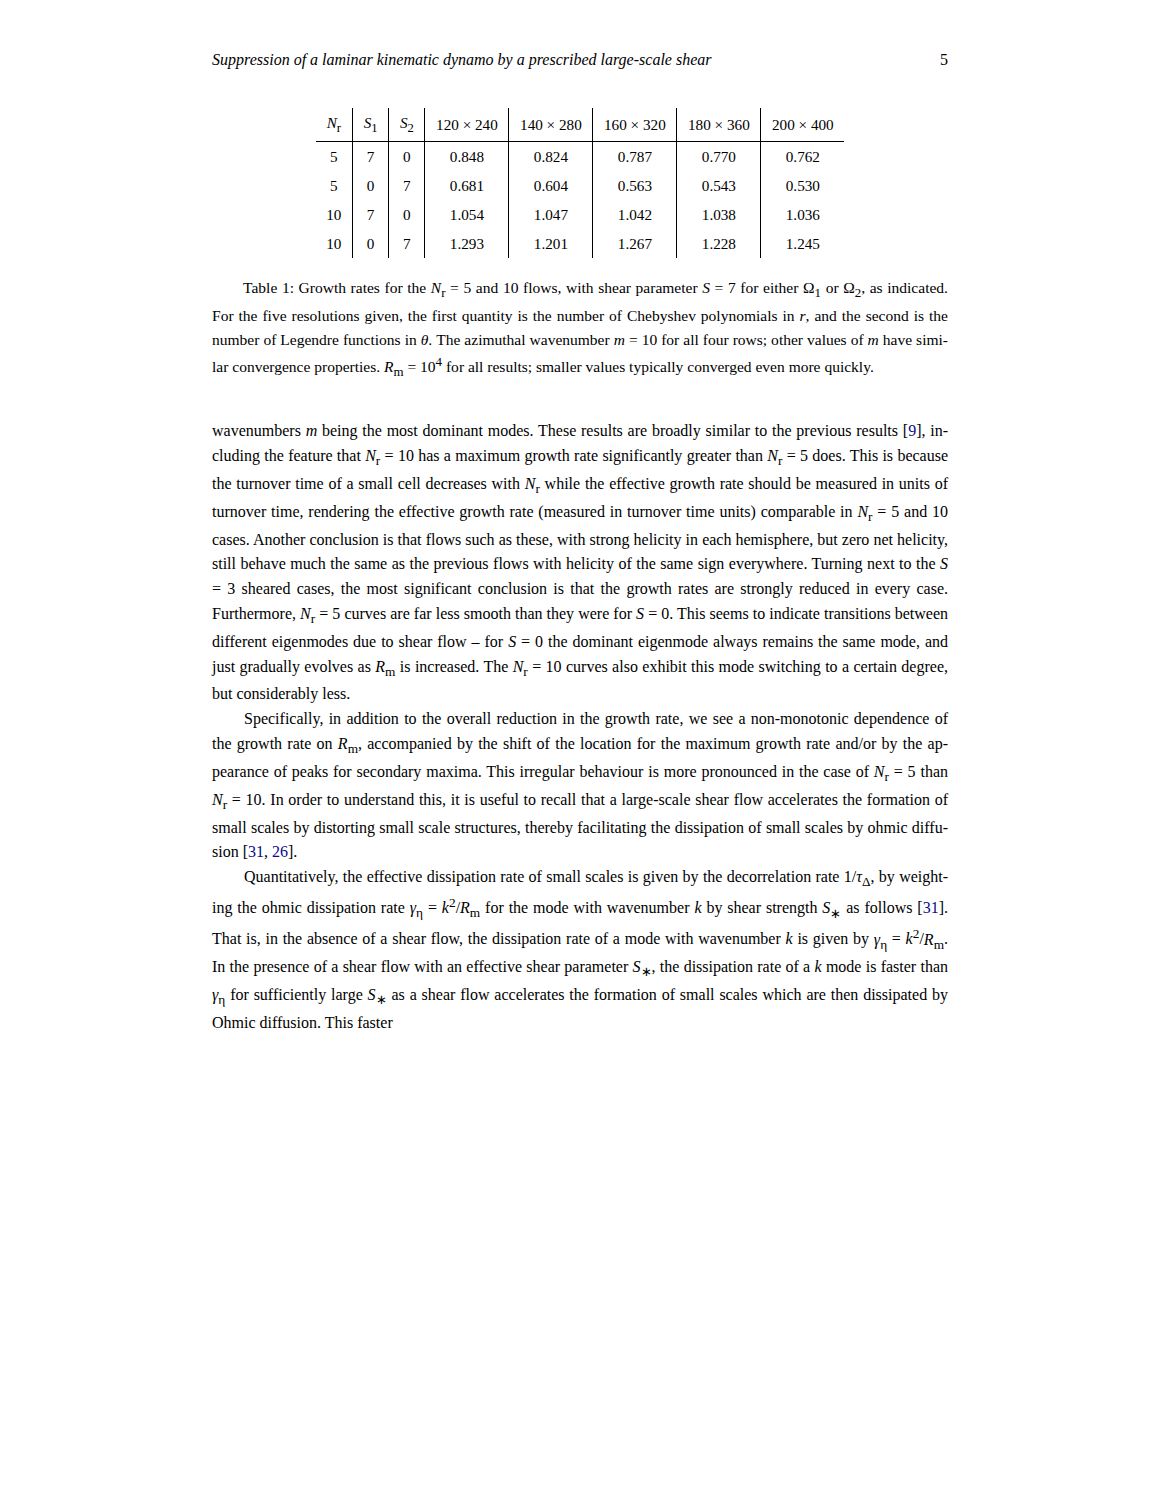Suppression of a laminar kinematic dynamo by a prescribed large-scale shear 5
| N r | S 1 | S 2 | 120 × 240 | 140 × 280 | 160 × 320 | 180 × 360 | 200 × 400 |
| --- | --- | --- | --- | --- | --- | --- | --- |
| 5 | 7 | 0 | 0.848 | 0.824 | 0.787 | 0.770 | 0.762 |
| 5 | 0 | 7 | 0.681 | 0.604 | 0.563 | 0.543 | 0.530 |
| 10 | 7 | 0 | 1.054 | 1.047 | 1.042 | 1.038 | 1.036 |
| 10 | 0 | 7 | 1.293 | 1.201 | 1.267 | 1.228 | 1.245 |
Table 1: Growth rates for the Nr = 5 and 10 flows, with shear parameter S = 7 for either Ω1 or Ω2, as indicated. For the five resolutions given, the first quantity is the number of Chebyshev polynomials in r, and the second is the number of Legendre functions in θ. The azimuthal wavenumber m = 10 for all four rows; other values of m have similar convergence properties. Rm = 104 for all results; smaller values typically converged even more quickly.
wavenumbers m being the most dominant modes. These results are broadly similar to the previous results [9], including the feature that Nr = 10 has a maximum growth rate significantly greater than Nr = 5 does. This is because the turnover time of a small cell decreases with Nr while the effective growth rate should be measured in units of turnover time, rendering the effective growth rate (measured in turnover time units) comparable in Nr = 5 and 10 cases. Another conclusion is that flows such as these, with strong helicity in each hemisphere, but zero net helicity, still behave much the same as the previous flows with helicity of the same sign everywhere. Turning next to the S = 3 sheared cases, the most significant conclusion is that the growth rates are strongly reduced in every case. Furthermore, Nr = 5 curves are far less smooth than they were for S = 0. This seems to indicate transitions between different eigenmodes due to shear flow – for S = 0 the dominant eigenmode always remains the same mode, and just gradually evolves as Rm is increased. The Nr = 10 curves also exhibit this mode switching to a certain degree, but considerably less.
Specifically, in addition to the overall reduction in the growth rate, we see a non-monotonic dependence of the growth rate on Rm, accompanied by the shift of the location for the maximum growth rate and/or by the appearance of peaks for secondary maxima. This irregular behaviour is more pronounced in the case of Nr = 5 than Nr = 10. In order to understand this, it is useful to recall that a large-scale shear flow accelerates the formation of small scales by distorting small scale structures, thereby facilitating the dissipation of small scales by ohmic diffusion [31, 26].
Quantitatively, the effective dissipation rate of small scales is given by the decorrelation rate 1/τΔ, by weighting the ohmic dissipation rate γη = k2/Rm for the mode with wavenumber k by shear strength S∗ as follows [31]. That is, in the absence of a shear flow, the dissipation rate of a mode with wavenumber k is given by γη = k2/Rm. In the presence of a shear flow with an effective shear parameter S∗, the dissipation rate of a k mode is faster than γη for sufficiently large S∗ as a shear flow accelerates the formation of small scales which are then dissipated by Ohmic diffusion. This faster